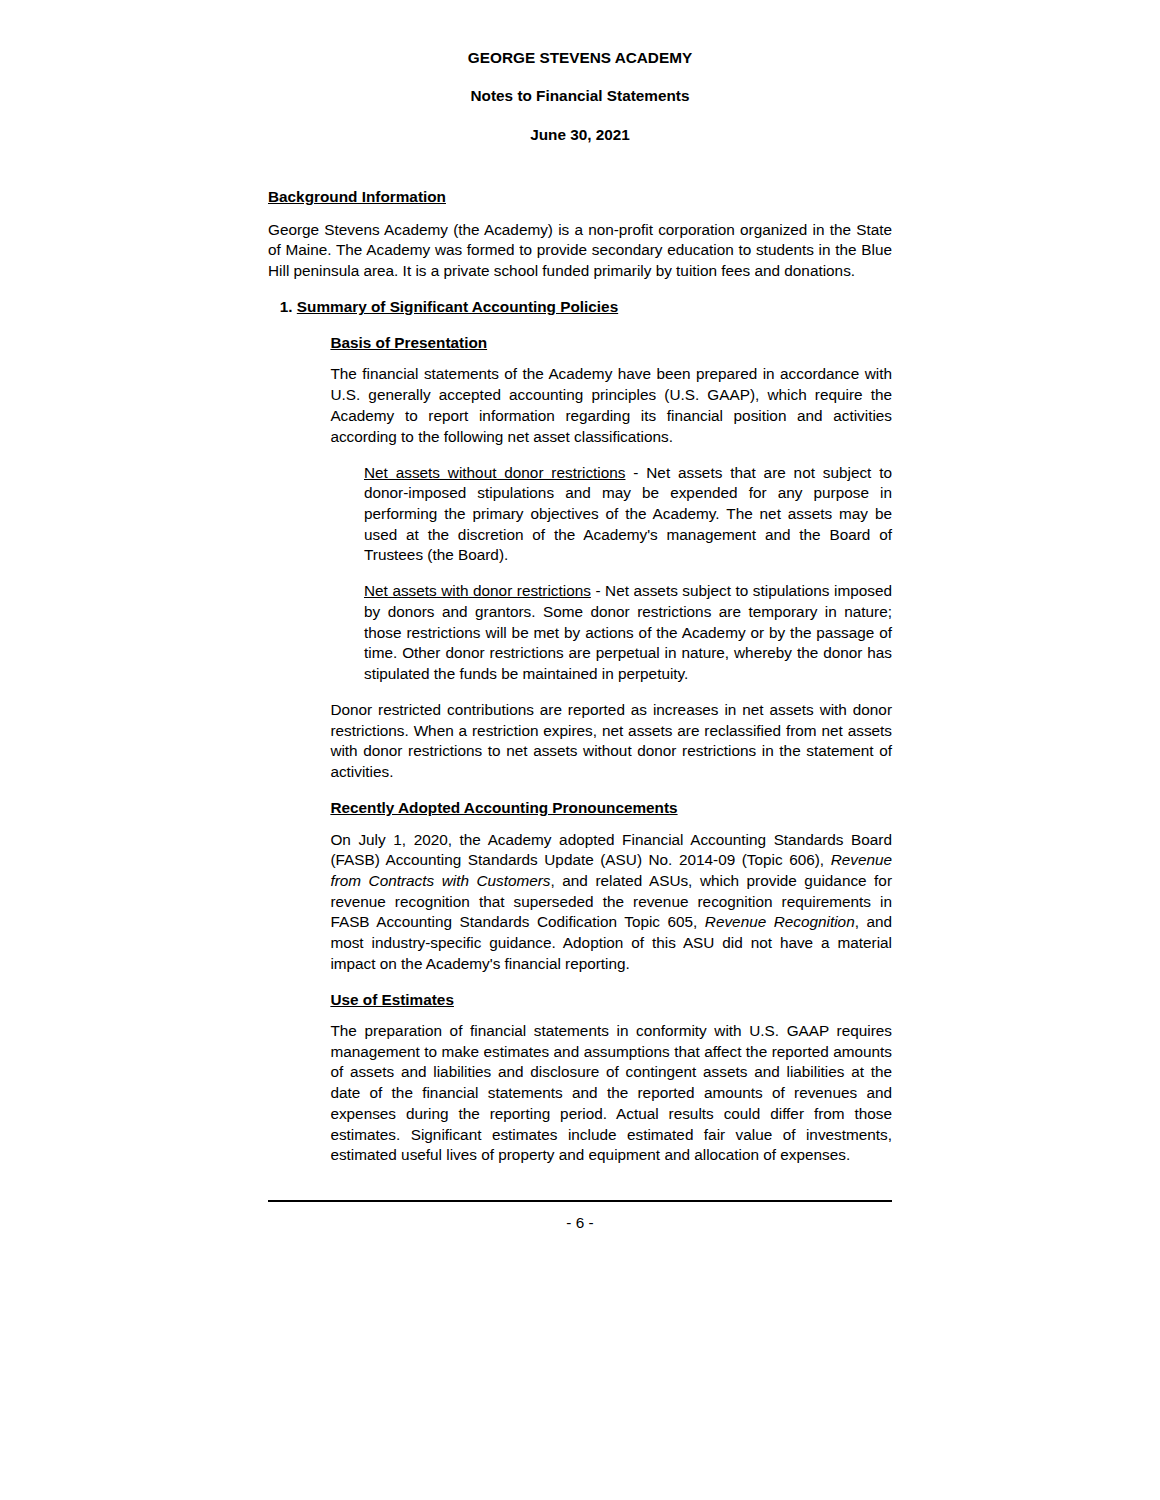GEORGE STEVENS ACADEMY
Notes to Financial Statements
June 30, 2021
Background Information
George Stevens Academy (the Academy) is a non-profit corporation organized in the State of Maine. The Academy was formed to provide secondary education to students in the Blue Hill peninsula area. It is a private school funded primarily by tuition fees and donations.
Summary of Significant Accounting Policies
Basis of Presentation
The financial statements of the Academy have been prepared in accordance with U.S. generally accepted accounting principles (U.S. GAAP), which require the Academy to report information regarding its financial position and activities according to the following net asset classifications.
Net assets without donor restrictions - Net assets that are not subject to donor-imposed stipulations and may be expended for any purpose in performing the primary objectives of the Academy. The net assets may be used at the discretion of the Academy's management and the Board of Trustees (the Board).
Net assets with donor restrictions - Net assets subject to stipulations imposed by donors and grantors. Some donor restrictions are temporary in nature; those restrictions will be met by actions of the Academy or by the passage of time. Other donor restrictions are perpetual in nature, whereby the donor has stipulated the funds be maintained in perpetuity.
Donor restricted contributions are reported as increases in net assets with donor restrictions. When a restriction expires, net assets are reclassified from net assets with donor restrictions to net assets without donor restrictions in the statement of activities.
Recently Adopted Accounting Pronouncements
On July 1, 2020, the Academy adopted Financial Accounting Standards Board (FASB) Accounting Standards Update (ASU) No. 2014-09 (Topic 606), Revenue from Contracts with Customers, and related ASUs, which provide guidance for revenue recognition that superseded the revenue recognition requirements in FASB Accounting Standards Codification Topic 605, Revenue Recognition, and most industry-specific guidance. Adoption of this ASU did not have a material impact on the Academy's financial reporting.
Use of Estimates
The preparation of financial statements in conformity with U.S. GAAP requires management to make estimates and assumptions that affect the reported amounts of assets and liabilities and disclosure of contingent assets and liabilities at the date of the financial statements and the reported amounts of revenues and expenses during the reporting period. Actual results could differ from those estimates. Significant estimates include estimated fair value of investments, estimated useful lives of property and equipment and allocation of expenses.
- 6 -